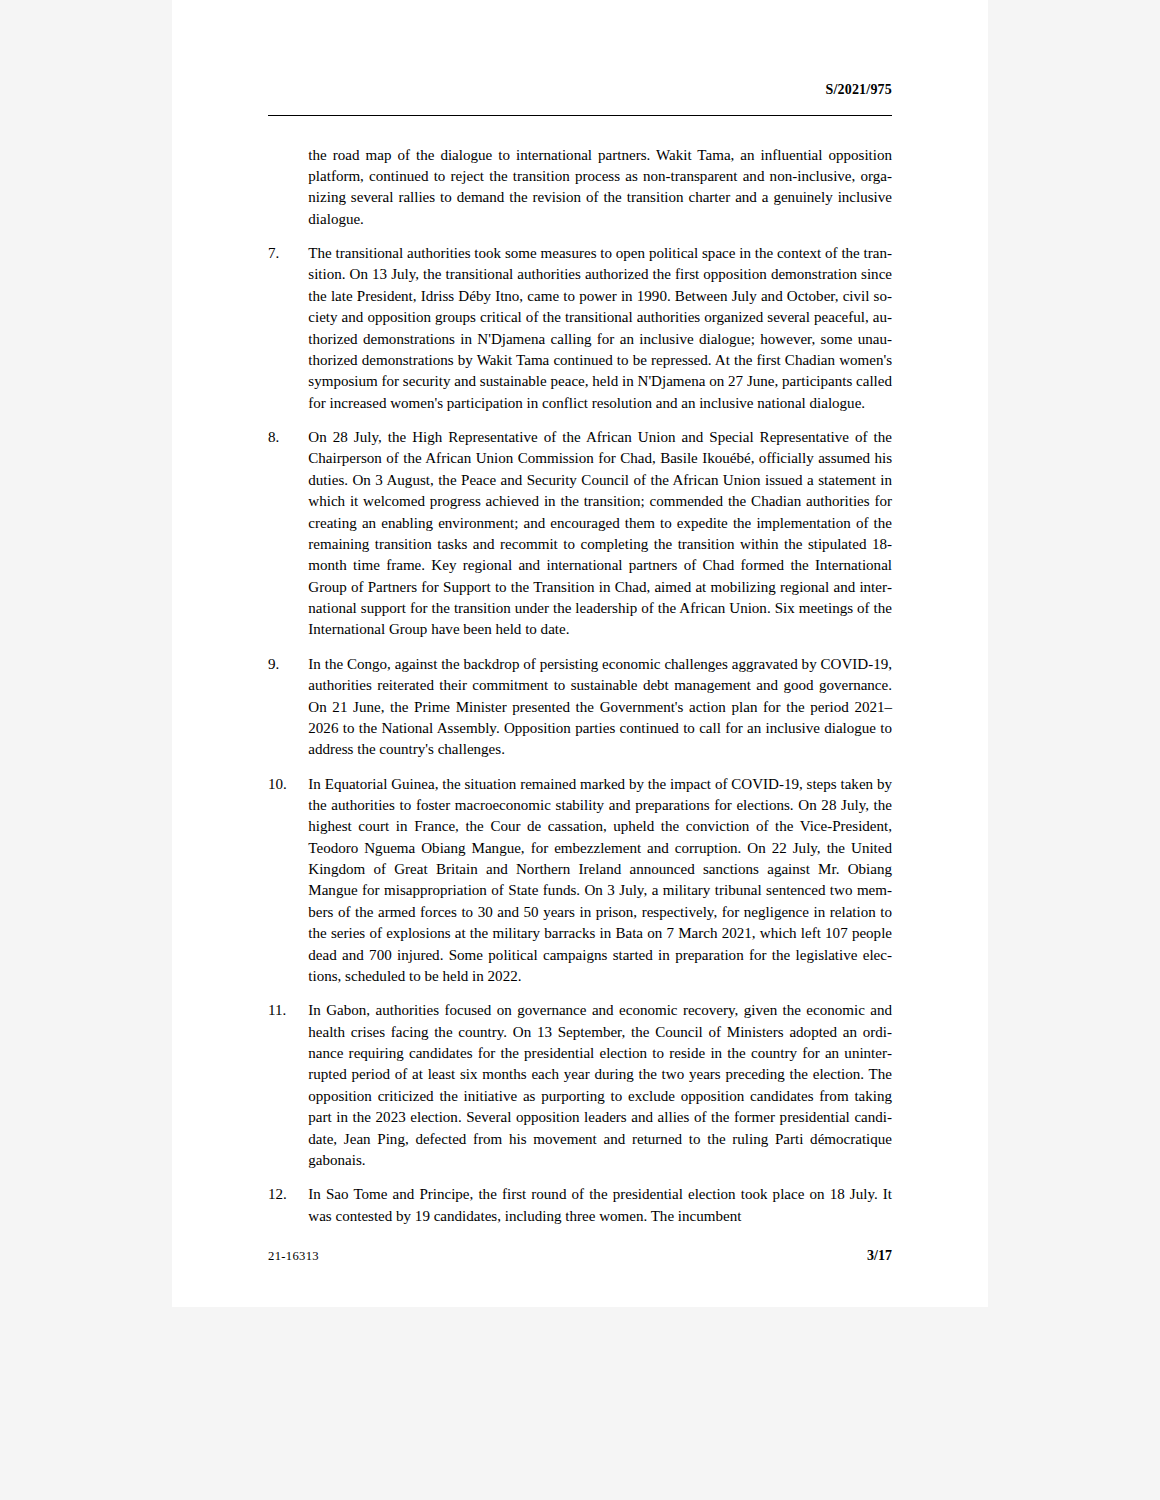S/2021/975
the road map of the dialogue to international partners. Wakit Tama, an influential opposition platform, continued to reject the transition process as non-transparent and non-inclusive, organizing several rallies to demand the revision of the transition charter and a genuinely inclusive dialogue.
7. The transitional authorities took some measures to open political space in the context of the transition. On 13 July, the transitional authorities authorized the first opposition demonstration since the late President, Idriss Déby Itno, came to power in 1990. Between July and October, civil society and opposition groups critical of the transitional authorities organized several peaceful, authorized demonstrations in N'Djamena calling for an inclusive dialogue; however, some unauthorized demonstrations by Wakit Tama continued to be repressed. At the first Chadian women's symposium for security and sustainable peace, held in N'Djamena on 27 June, participants called for increased women's participation in conflict resolution and an inclusive national dialogue.
8. On 28 July, the High Representative of the African Union and Special Representative of the Chairperson of the African Union Commission for Chad, Basile Ikouébé, officially assumed his duties. On 3 August, the Peace and Security Council of the African Union issued a statement in which it welcomed progress achieved in the transition; commended the Chadian authorities for creating an enabling environment; and encouraged them to expedite the implementation of the remaining transition tasks and recommit to completing the transition within the stipulated 18-month time frame. Key regional and international partners of Chad formed the International Group of Partners for Support to the Transition in Chad, aimed at mobilizing regional and international support for the transition under the leadership of the African Union. Six meetings of the International Group have been held to date.
9. In the Congo, against the backdrop of persisting economic challenges aggravated by COVID-19, authorities reiterated their commitment to sustainable debt management and good governance. On 21 June, the Prime Minister presented the Government's action plan for the period 2021–2026 to the National Assembly. Opposition parties continued to call for an inclusive dialogue to address the country's challenges.
10. In Equatorial Guinea, the situation remained marked by the impact of COVID-19, steps taken by the authorities to foster macroeconomic stability and preparations for elections. On 28 July, the highest court in France, the Cour de cassation, upheld the conviction of the Vice-President, Teodoro Nguema Obiang Mangue, for embezzlement and corruption. On 22 July, the United Kingdom of Great Britain and Northern Ireland announced sanctions against Mr. Obiang Mangue for misappropriation of State funds. On 3 July, a military tribunal sentenced two members of the armed forces to 30 and 50 years in prison, respectively, for negligence in relation to the series of explosions at the military barracks in Bata on 7 March 2021, which left 107 people dead and 700 injured. Some political campaigns started in preparation for the legislative elections, scheduled to be held in 2022.
11. In Gabon, authorities focused on governance and economic recovery, given the economic and health crises facing the country. On 13 September, the Council of Ministers adopted an ordinance requiring candidates for the presidential election to reside in the country for an uninterrupted period of at least six months each year during the two years preceding the election. The opposition criticized the initiative as purporting to exclude opposition candidates from taking part in the 2023 election. Several opposition leaders and allies of the former presidential candidate, Jean Ping, defected from his movement and returned to the ruling Parti démocratique gabonais.
12. In Sao Tome and Principe, the first round of the presidential election took place on 18 July. It was contested by 19 candidates, including three women. The incumbent
21-16313 3/17